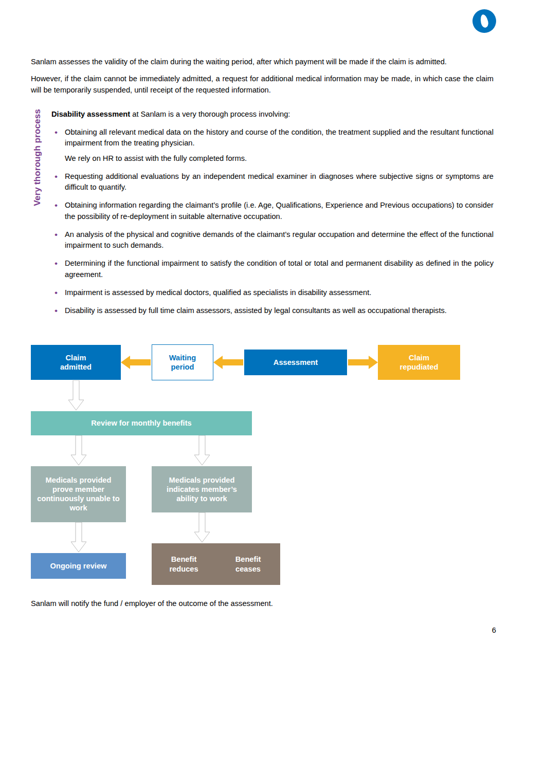Sanlam assesses the validity of the claim during the waiting period, after which payment will be made if the claim is admitted.
However, if the claim cannot be immediately admitted, a request for additional medical information may be made, in which case the claim will be temporarily suspended, until receipt of the requested information.
Very thorough process
Disability assessment at Sanlam is a very thorough process involving:
Obtaining all relevant medical data on the history and course of the condition, the treatment supplied and the resultant functional impairment from the treating physician. We rely on HR to assist with the fully completed forms.
Requesting additional evaluations by an independent medical examiner in diagnoses where subjective signs or symptoms are difficult to quantify.
Obtaining information regarding the claimant’s profile (i.e. Age, Qualifications, Experience and Previous occupations) to consider the possibility of re-deployment in suitable alternative occupation.
An analysis of the physical and cognitive demands of the claimant’s regular occupation and determine the effect of the functional impairment to such demands.
Determining if the functional impairment to satisfy the condition of total or total and permanent disability as defined in the policy agreement.
Impairment is assessed by medical doctors, qualified as specialists in disability assessment.
Disability is assessed by full time claim assessors, assisted by legal consultants as well as occupational therapists.
Claim
admitted
Waiting
period
Assessment
Claim
repudiated
Review for monthly benefits
Medicals provided prove member continuously unable to work
Ongoing review
Medicals provided indicates member’s ability to work
Benefit
reduces
Benefit
ceases
Sanlam will notify the fund / employer of the outcome of the assessment.
6